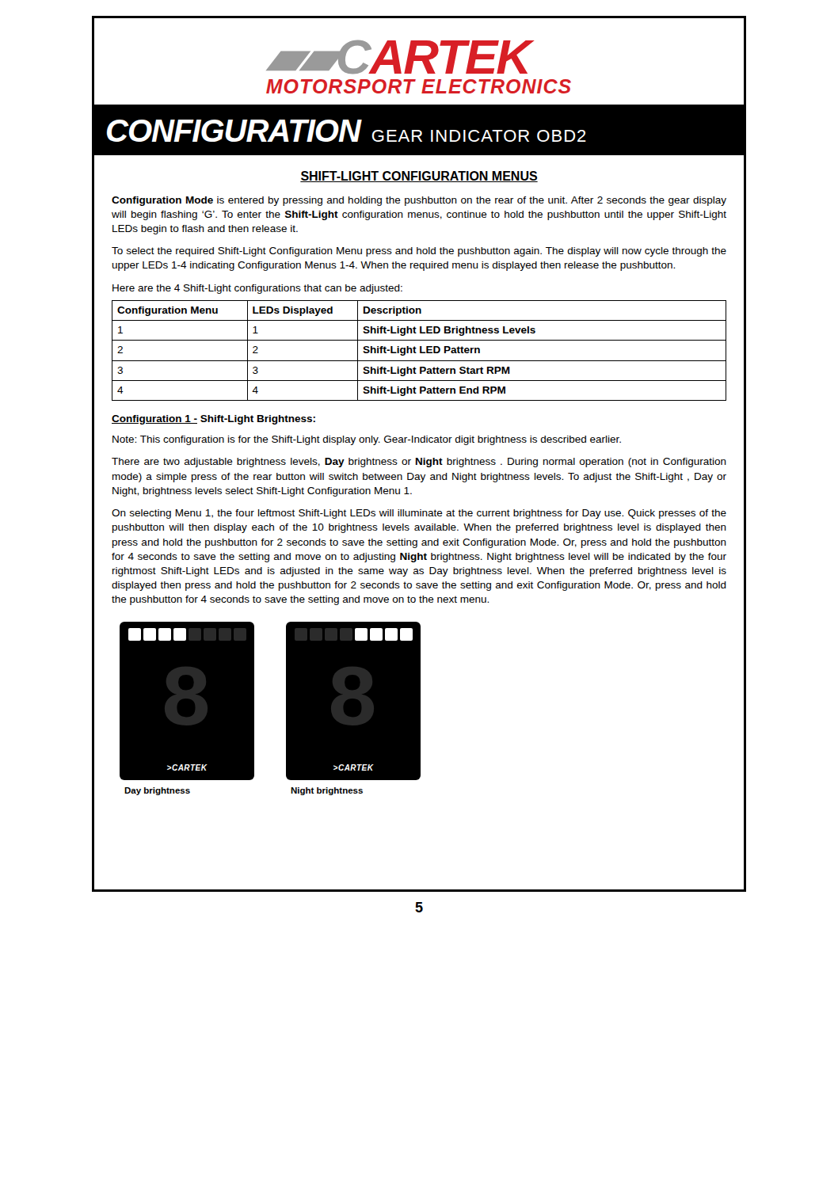▰▰CARTEK
MOTORSPORT ELECTRONICS
CONFIGURATION GEAR INDICATOR OBD2
SHIFT-LIGHT CONFIGURATION MENUS
Configuration Mode is entered by pressing and holding the pushbutton on the rear of the unit. After 2 seconds the gear display will begin flashing ‘G’. To enter the Shift-Light configuration menus, continue to hold the pushbutton until the upper Shift-Light LEDs begin to flash and then release it.
To select the required Shift-Light Configuration Menu press and hold the pushbutton again. The display will now cycle through the upper LEDs 1-4 indicating Configuration Menus 1-4. When the required menu is displayed then release the pushbutton.
Here are the 4 Shift-Light configurations that can be adjusted:
| Configuration Menu | LEDs Displayed | Description |
| --- | --- | --- |
| 1 | 1 | Shift-Light LED Brightness Levels |
| 2 | 2 | Shift-Light LED Pattern |
| 3 | 3 | Shift-Light Pattern Start RPM |
| 4 | 4 | Shift-Light Pattern End RPM |
Configuration 1 - Shift-Light Brightness:
Note: This configuration is for the Shift-Light display only. Gear-Indicator digit brightness is described earlier.
There are two adjustable brightness levels, Day brightness or Night brightness . During normal operation (not in Configuration mode) a simple press of the rear button will switch between Day and Night brightness levels. To adjust the Shift-Light , Day or Night, brightness levels select Shift-Light Configuration Menu 1.
On selecting Menu 1, the four leftmost Shift-Light LEDs will illuminate at the current brightness for Day use. Quick presses of the pushbutton will then display each of the 10 brightness levels available. When the preferred brightness level is displayed then press and hold the pushbutton for 2 seconds to save the setting and exit Configuration Mode. Or, press and hold the pushbutton for 4 seconds to save the setting and move on to adjusting Night brightness. Night brightness level will be indicated by the four rightmost Shift-Light LEDs and is adjusted in the same way as Day brightness level. When the preferred brightness level is displayed then press and hold the pushbutton for 2 seconds to save the setting and exit Configuration Mode. Or, press and hold the pushbutton for 4 seconds to save the setting and move on to the next menu.
8
>CARTEK
Day brightness
8
>CARTEK
Night brightness
5